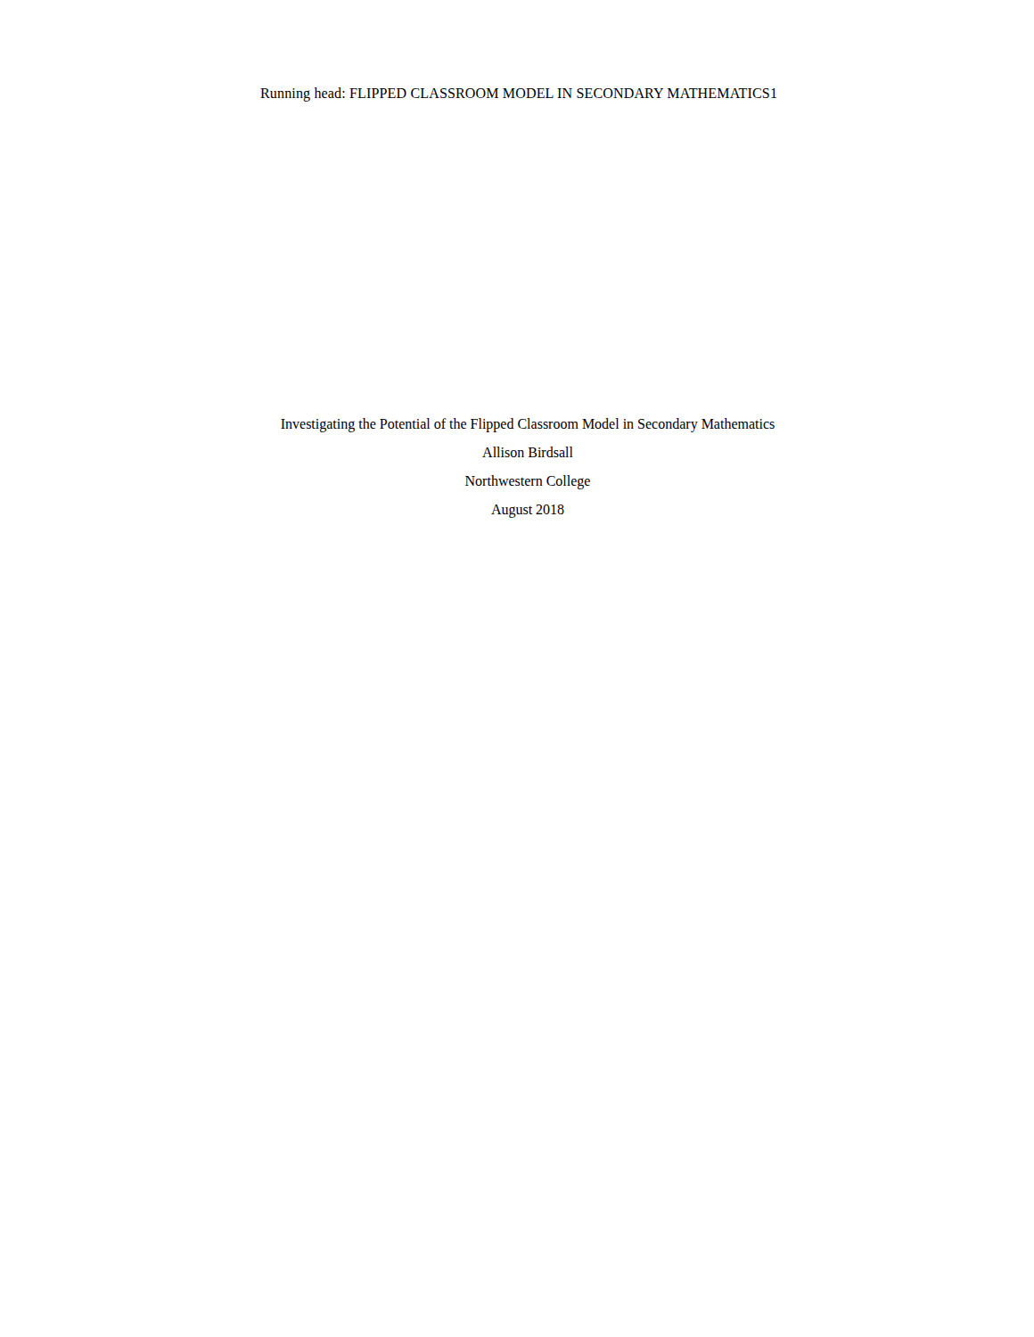Running head: FLIPPED CLASSROOM MODEL IN SECONDARY MATHEMATICS 1
Investigating the Potential of the Flipped Classroom Model in Secondary Mathematics
Allison Birdsall
Northwestern College
August 2018